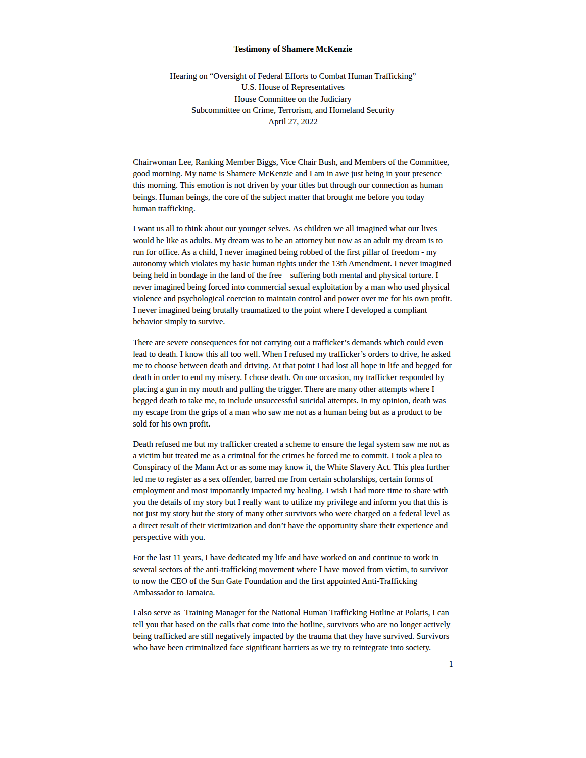Testimony of Shamere McKenzie
Hearing on “Oversight of Federal Efforts to Combat Human Trafficking”
U.S. House of Representatives
House Committee on the Judiciary
Subcommittee on Crime, Terrorism, and Homeland Security
April 27, 2022
Chairwoman Lee, Ranking Member Biggs, Vice Chair Bush, and Members of the Committee, good morning. My name is Shamere McKenzie and I am in awe just being in your presence this morning. This emotion is not driven by your titles but through our connection as human beings. Human beings, the core of the subject matter that brought me before you today – human trafficking.
I want us all to think about our younger selves. As children we all imagined what our lives would be like as adults. My dream was to be an attorney but now as an adult my dream is to run for office. As a child, I never imagined being robbed of the first pillar of freedom - my autonomy which violates my basic human rights under the 13th Amendment. I never imagined being held in bondage in the land of the free – suffering both mental and physical torture. I never imagined being forced into commercial sexual exploitation by a man who used physical violence and psychological coercion to maintain control and power over me for his own profit. I never imagined being brutally traumatized to the point where I developed a compliant behavior simply to survive.
There are severe consequences for not carrying out a trafficker’s demands which could even lead to death. I know this all too well. When I refused my trafficker’s orders to drive, he asked me to choose between death and driving. At that point I had lost all hope in life and begged for death in order to end my misery. I chose death. On one occasion, my trafficker responded by placing a gun in my mouth and pulling the trigger. There are many other attempts where I begged death to take me, to include unsuccessful suicidal attempts. In my opinion, death was my escape from the grips of a man who saw me not as a human being but as a product to be sold for his own profit.
Death refused me but my trafficker created a scheme to ensure the legal system saw me not as a victim but treated me as a criminal for the crimes he forced me to commit. I took a plea to Conspiracy of the Mann Act or as some may know it, the White Slavery Act. This plea further led me to register as a sex offender, barred me from certain scholarships, certain forms of employment and most importantly impacted my healing. I wish I had more time to share with you the details of my story but I really want to utilize my privilege and inform you that this is not just my story but the story of many other survivors who were charged on a federal level as a direct result of their victimization and don’t have the opportunity share their experience and perspective with you.
For the last 11 years, I have dedicated my life and have worked on and continue to work in several sectors of the anti-trafficking movement where I have moved from victim, to survivor to now the CEO of the Sun Gate Foundation and the first appointed Anti-Trafficking Ambassador to Jamaica.
I also serve as Training Manager for the National Human Trafficking Hotline at Polaris, I can tell you that based on the calls that come into the hotline, survivors who are no longer actively being trafficked are still negatively impacted by the trauma that they have survived. Survivors who have been criminalized face significant barriers as we try to reintegrate into society.
1